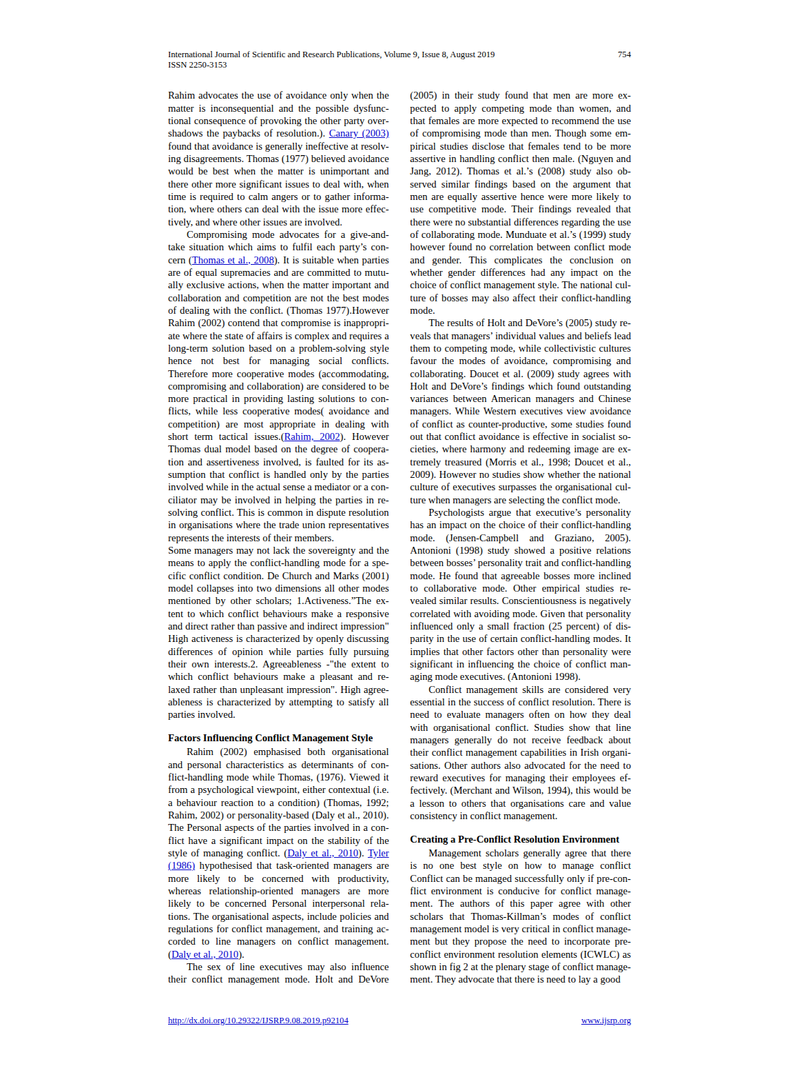| International Journal of Scientific and Research Publications, Volume 9, Issue 8, August 2019 ISSN 2250-3153 | 754 |
Rahim advocates the use of avoidance only when the matter is inconsequential and the possible dysfunctional consequence of provoking the other party overshadows the paybacks of resolution.). Canary (2003) found that avoidance is generally ineffective at resolving disagreements. Thomas (1977) believed avoidance would be best when the matter is unimportant and there other more significant issues to deal with, when time is required to calm angers or to gather information, where others can deal with the issue more effectively, and where other issues are involved.
Compromising mode advocates for a give-and-take situation which aims to fulfil each party’s concern (Thomas et al., 2008). It is suitable when parties are of equal supremacies and are committed to mutually exclusive actions, when the matter important and collaboration and competition are not the best modes of dealing with the conflict. (Thomas 1977).However Rahim (2002) contend that compromise is inappropriate where the state of affairs is complex and requires a long-term solution based on a problem-solving style hence not best for managing social conflicts. Therefore more cooperative modes (accommodating, compromising and collaboration) are considered to be more practical in providing lasting solutions to conflicts, while less cooperative modes( avoidance and competition) are most appropriate in dealing with short term tactical issues.(Rahim, 2002). However Thomas dual model based on the degree of cooperation and assertiveness involved, is faulted for its assumption that conflict is handled only by the parties involved while in the actual sense a mediator or a conciliator may be involved in helping the parties in resolving conflict. This is common in dispute resolution in organisations where the trade union representatives represents the interests of their members.
Some managers may not lack the sovereignty and the means to apply the conflict-handling mode for a specific conflict condition. De Church and Marks (2001) model collapses into two dimensions all other modes mentioned by other scholars; 1.Activeness.”The extent to which conflict behaviours make a responsive and direct rather than passive and indirect impression" High activeness is characterized by openly discussing differences of opinion while parties fully pursuing their own interests.2. Agreeableness -"the extent to which conflict behaviours make a pleasant and relaxed rather than unpleasant impression". High agreeableness is characterized by attempting to satisfy all parties involved.
Factors Influencing Conflict Management Style
Rahim (2002) emphasised both organisational and personal characteristics as determinants of conflict-handling mode while Thomas, (1976). Viewed it from a psychological viewpoint, either contextual (i.e. a behaviour reaction to a condition) (Thomas, 1992; Rahim, 2002) or personality-based (Daly et al., 2010). The Personal aspects of the parties involved in a conflict have a significant impact on the stability of the style of managing conflict. (Daly et al., 2010). Tyler (1986) hypothesised that task-oriented managers are more likely to be concerned with productivity, whereas relationship-oriented managers are more likely to be concerned Personal interpersonal relations. The organisational aspects, include policies and regulations for conflict management, and training accorded to line managers on conflict management. (Daly et al., 2010).
The sex of line executives may also influence their conflict management mode. Holt and DeVore (2005) in their study found that men are more expected to apply competing mode than women, and that females are more expected to recommend the use of compromising mode than men. Though some empirical studies disclose that females tend to be more assertive in handling conflict then male. (Nguyen and Jang, 2012). Thomas et al.’s (2008) study also observed similar findings based on the argument that men are equally assertive hence were more likely to use competitive mode. Their findings revealed that there were no substantial differences regarding the use of collaborating mode. Munduate et al.’s (1999) study however found no correlation between conflict mode and gender. This complicates the conclusion on whether gender differences had any impact on the choice of conflict management style. The national culture of bosses may also affect their conflict-handling mode.
The results of Holt and DeVore’s (2005) study reveals that managers’ individual values and beliefs lead them to competing mode, while collectivistic cultures favour the modes of avoidance, compromising and collaborating. Doucet et al. (2009) study agrees with Holt and DeVore’s findings which found outstanding variances between American managers and Chinese managers. While Western executives view avoidance of conflict as counter-productive, some studies found out that conflict avoidance is effective in socialist societies, where harmony and redeeming image are extremely treasured (Morris et al., 1998; Doucet et al., 2009). However no studies show whether the national culture of executives surpasses the organisational culture when managers are selecting the conflict mode.
Psychologists argue that executive’s personality has an impact on the choice of their conflict-handling mode. (Jensen-Campbell and Graziano, 2005). Antonioni (1998) study showed a positive relations between bosses’ personality trait and conflict-handling mode. He found that agreeable bosses more inclined to collaborative mode. Other empirical studies revealed similar results. Conscientiousness is negatively correlated with avoiding mode. Given that personality influenced only a small fraction (25 percent) of disparity in the use of certain conflict-handling modes. It implies that other factors other than personality were significant in influencing the choice of conflict managing mode executives. (Antonioni 1998).
Conflict management skills are considered very essential in the success of conflict resolution. There is need to evaluate managers often on how they deal with organisational conflict. Studies show that line managers generally do not receive feedback about their conflict management capabilities in Irish organisations. Other authors also advocated for the need to reward executives for managing their employees effectively. (Merchant and Wilson, 1994), this would be a lesson to others that organisations care and value consistency in conflict management.
Creating a Pre-Conflict Resolution Environment
Management scholars generally agree that there is no one best style on how to manage conflict Conflict can be managed successfully only if pre-conflict environment is conducive for conflict management. The authors of this paper agree with other scholars that Thomas-Killman’s modes of conflict management model is very critical in conflict management but they propose the need to incorporate pre-conflict environment resolution elements (ICWLC) as shown in fig 2 at the plenary stage of conflict management. They advocate that there is need to lay a good
http://dx.doi.org/10.29322/IJSRP.9.08.2019.p92104
www.ijsrp.org